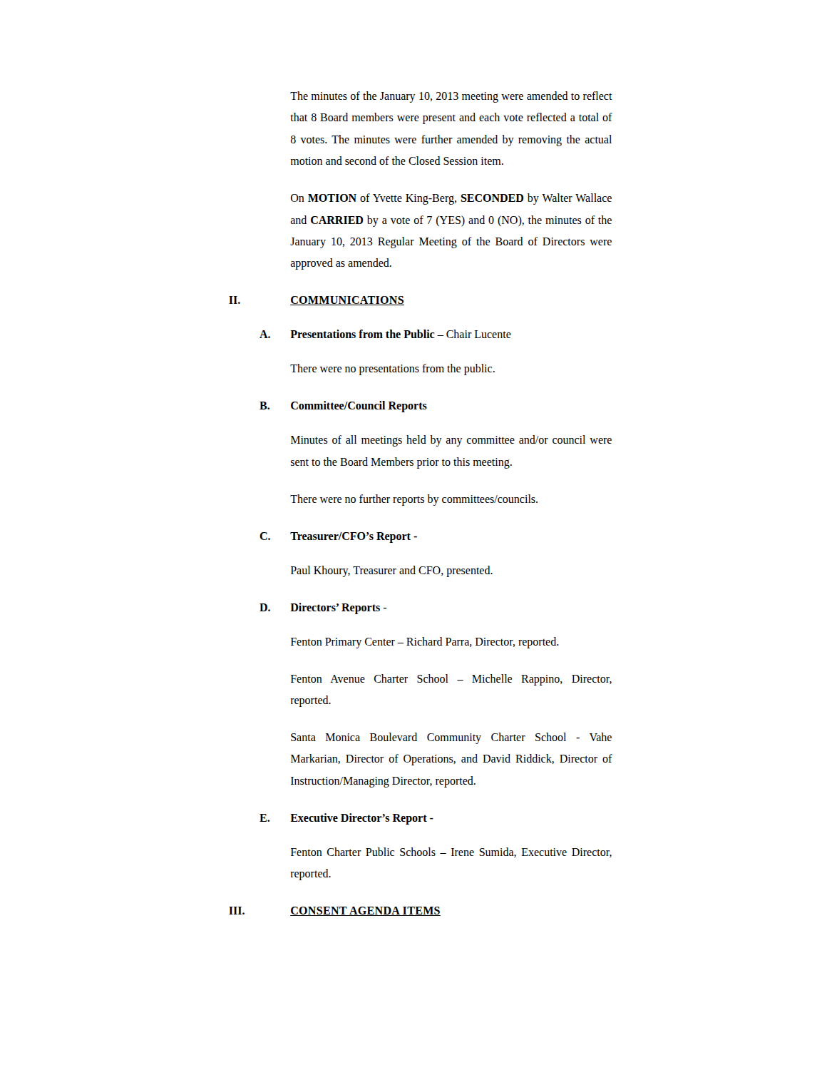The minutes of the January 10, 2013 meeting were amended to reflect that 8 Board members were present and each vote reflected a total of 8 votes. The minutes were further amended by removing the actual motion and second of the Closed Session item.
On MOTION of Yvette King-Berg, SECONDED by Walter Wallace and CARRIED by a vote of 7 (YES) and 0 (NO), the minutes of the January 10, 2013 Regular Meeting of the Board of Directors were approved as amended.
II. COMMUNICATIONS
A. Presentations from the Public – Chair Lucente
There were no presentations from the public.
B. Committee/Council Reports
Minutes of all meetings held by any committee and/or council were sent to the Board Members prior to this meeting.
There were no further reports by committees/councils.
C. Treasurer/CFO’s Report -
Paul Khoury, Treasurer and CFO, presented.
D. Directors’ Reports -
Fenton Primary Center – Richard Parra, Director, reported.
Fenton Avenue Charter School – Michelle Rappino, Director, reported.
Santa Monica Boulevard Community Charter School - Vahe Markarian, Director of Operations, and David Riddick, Director of Instruction/Managing Director, reported.
E. Executive Director’s Report -
Fenton Charter Public Schools – Irene Sumida, Executive Director, reported.
III. CONSENT AGENDA ITEMS